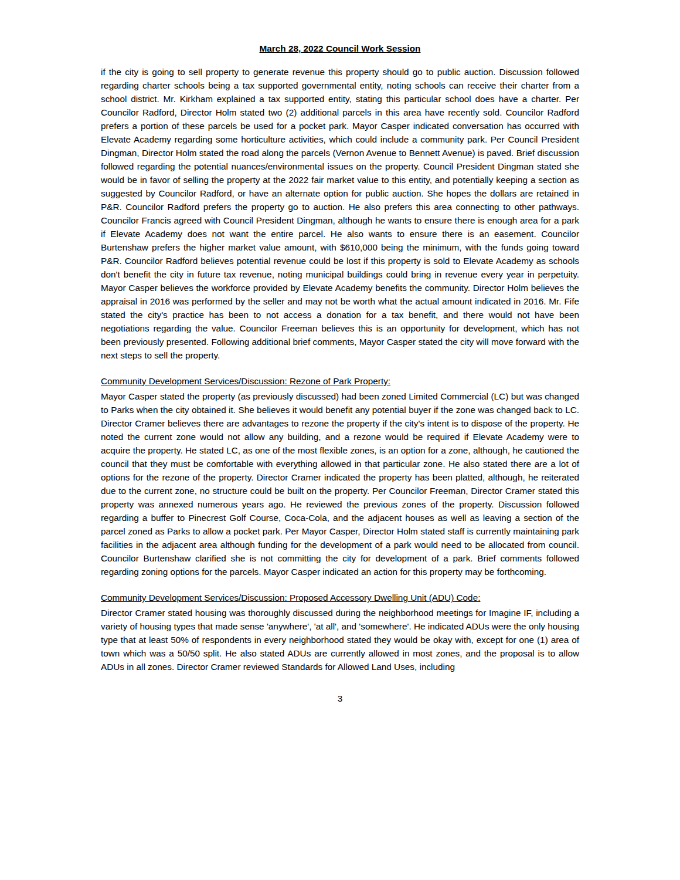March 28, 2022 Council Work Session
if the city is going to sell property to generate revenue this property should go to public auction. Discussion followed regarding charter schools being a tax supported governmental entity, noting schools can receive their charter from a school district. Mr. Kirkham explained a tax supported entity, stating this particular school does have a charter. Per Councilor Radford, Director Holm stated two (2) additional parcels in this area have recently sold. Councilor Radford prefers a portion of these parcels be used for a pocket park. Mayor Casper indicated conversation has occurred with Elevate Academy regarding some horticulture activities, which could include a community park. Per Council President Dingman, Director Holm stated the road along the parcels (Vernon Avenue to Bennett Avenue) is paved. Brief discussion followed regarding the potential nuances/environmental issues on the property. Council President Dingman stated she would be in favor of selling the property at the 2022 fair market value to this entity, and potentially keeping a section as suggested by Councilor Radford, or have an alternate option for public auction. She hopes the dollars are retained in P&R. Councilor Radford prefers the property go to auction. He also prefers this area connecting to other pathways. Councilor Francis agreed with Council President Dingman, although he wants to ensure there is enough area for a park if Elevate Academy does not want the entire parcel. He also wants to ensure there is an easement. Councilor Burtenshaw prefers the higher market value amount, with $610,000 being the minimum, with the funds going toward P&R. Councilor Radford believes potential revenue could be lost if this property is sold to Elevate Academy as schools don't benefit the city in future tax revenue, noting municipal buildings could bring in revenue every year in perpetuity. Mayor Casper believes the workforce provided by Elevate Academy benefits the community. Director Holm believes the appraisal in 2016 was performed by the seller and may not be worth what the actual amount indicated in 2016. Mr. Fife stated the city's practice has been to not access a donation for a tax benefit, and there would not have been negotiations regarding the value. Councilor Freeman believes this is an opportunity for development, which has not been previously presented. Following additional brief comments, Mayor Casper stated the city will move forward with the next steps to sell the property.
Community Development Services/Discussion: Rezone of Park Property:
Mayor Casper stated the property (as previously discussed) had been zoned Limited Commercial (LC) but was changed to Parks when the city obtained it. She believes it would benefit any potential buyer if the zone was changed back to LC. Director Cramer believes there are advantages to rezone the property if the city's intent is to dispose of the property. He noted the current zone would not allow any building, and a rezone would be required if Elevate Academy were to acquire the property. He stated LC, as one of the most flexible zones, is an option for a zone, although, he cautioned the council that they must be comfortable with everything allowed in that particular zone. He also stated there are a lot of options for the rezone of the property. Director Cramer indicated the property has been platted, although, he reiterated due to the current zone, no structure could be built on the property. Per Councilor Freeman, Director Cramer stated this property was annexed numerous years ago. He reviewed the previous zones of the property. Discussion followed regarding a buffer to Pinecrest Golf Course, Coca-Cola, and the adjacent houses as well as leaving a section of the parcel zoned as Parks to allow a pocket park. Per Mayor Casper, Director Holm stated staff is currently maintaining park facilities in the adjacent area although funding for the development of a park would need to be allocated from council. Councilor Burtenshaw clarified she is not committing the city for development of a park. Brief comments followed regarding zoning options for the parcels. Mayor Casper indicated an action for this property may be forthcoming.
Community Development Services/Discussion: Proposed Accessory Dwelling Unit (ADU) Code:
Director Cramer stated housing was thoroughly discussed during the neighborhood meetings for Imagine IF, including a variety of housing types that made sense 'anywhere', 'at all', and 'somewhere'. He indicated ADUs were the only housing type that at least 50% of respondents in every neighborhood stated they would be okay with, except for one (1) area of town which was a 50/50 split. He also stated ADUs are currently allowed in most zones, and the proposal is to allow ADUs in all zones. Director Cramer reviewed Standards for Allowed Land Uses, including
3